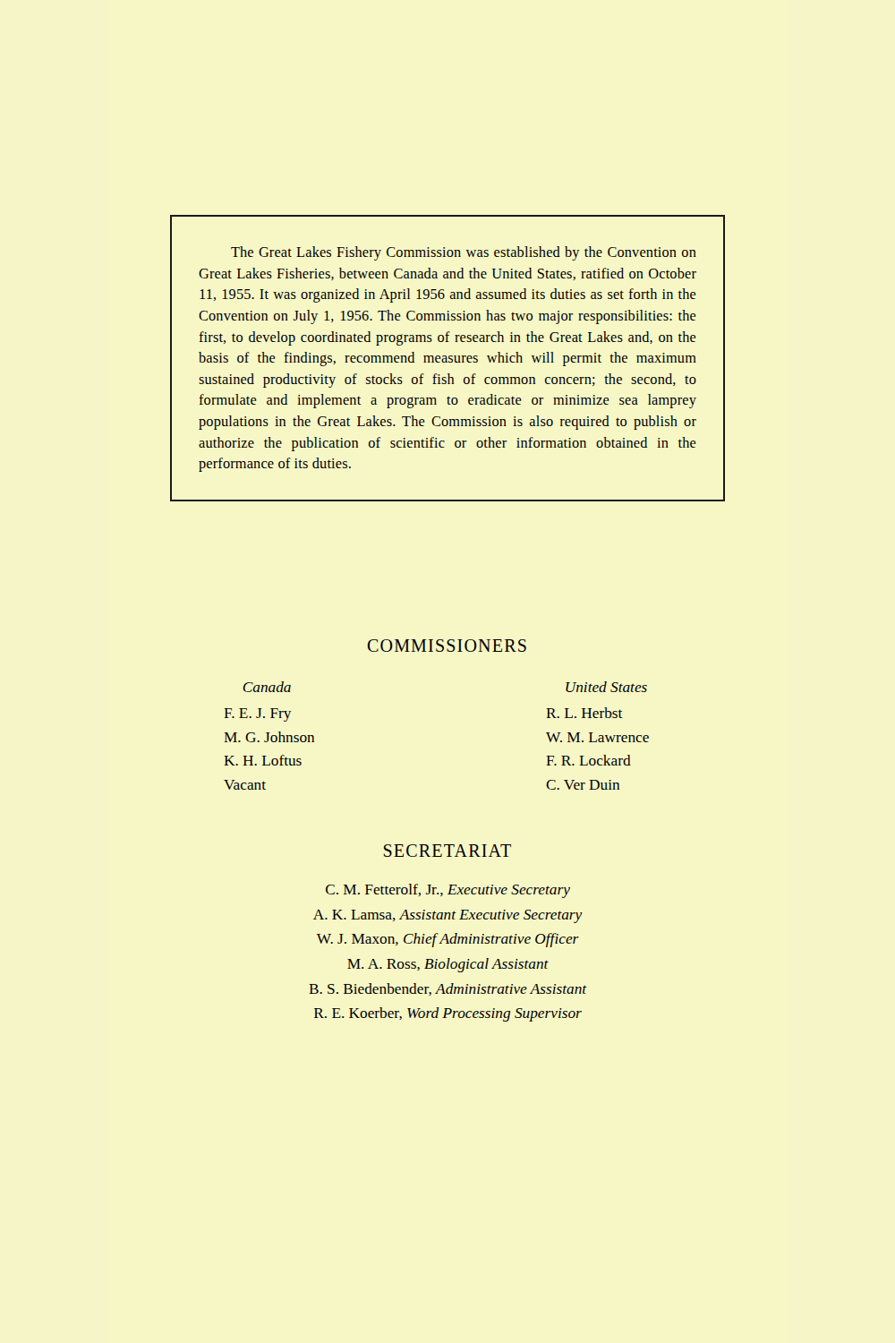The Great Lakes Fishery Commission was established by the Convention on Great Lakes Fisheries, between Canada and the United States, ratified on October 11, 1955. It was organized in April 1956 and assumed its duties as set forth in the Convention on July 1, 1956. The Commission has two major responsibilities: the first, to develop coordinated programs of research in the Great Lakes and, on the basis of the findings, recommend measures which will permit the maximum sustained productivity of stocks of fish of common concern; the second, to formulate and implement a program to eradicate or minimize sea lamprey populations in the Great Lakes. The Commission is also required to publish or authorize the publication of scientific or other information obtained in the performance of its duties.
COMMISSIONERS
| Canada F. E. J. Fry M. G. Johnson K. H. Loftus Vacant | United States R. L. Herbst W. M. Lawrence F. R. Lockard C. Ver Duin |
SECRETARIAT
C. M. Fetterolf, Jr., Executive Secretary
A. K. Lamsa, Assistant Executive Secretary
W. J. Maxon, Chief Administrative Officer
M. A. Ross, Biological Assistant
B. S. Biedenbender, Administrative Assistant
R. E. Koerber, Word Processing Supervisor